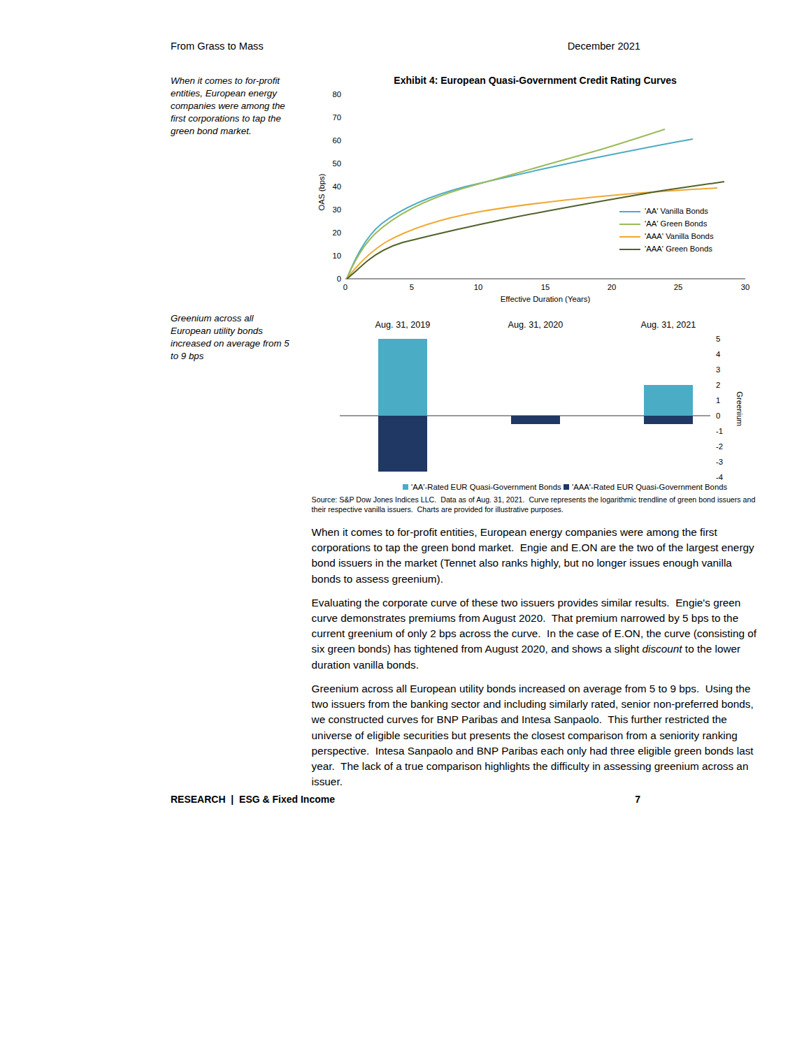From Grass to Mass
December 2021
When it comes to for-profit entities, European energy companies were among the first corporations to tap the green bond market.
Greenium across all European utility bonds increased on average from 5 to 9 bps
Exhibit 4: European Quasi-Government Credit Rating Curves
80 70 60 50 40 30 20 10 0 OAS (bps) 0 5 10 15 20 25 30 Effective Duration (Years) 'AA' Vanilla Bonds 'AA' Green Bonds 'AAA' Vanilla Bonds 'AAA' Green Bonds
Aug. 31, 2019 Aug. 31, 2020 Aug. 31, 2021 5 4 3 2 1 0 -1 -2 -3 -4 Greenium 'AA'-Rated EUR Quasi-Government Bonds 'AAA'-Rated EUR Quasi-Government Bonds
Source: S&P Dow Jones Indices LLC. Data as of Aug. 31, 2021. Curve represents the logarithmic trendline of green bond issuers and their respective vanilla issuers. Charts are provided for illustrative purposes.
When it comes to for-profit entities, European energy companies were among the first corporations to tap the green bond market. Engie and E.ON are the two of the largest energy bond issuers in the market (Tennet also ranks highly, but no longer issues enough vanilla bonds to assess greenium).
Evaluating the corporate curve of these two issuers provides similar results. Engie's green curve demonstrates premiums from August 2020. That premium narrowed by 5 bps to the current greenium of only 2 bps across the curve. In the case of E.ON, the curve (consisting of six green bonds) has tightened from August 2020, and shows a slight discount to the lower duration vanilla bonds.
Greenium across all European utility bonds increased on average from 5 to 9 bps. Using the two issuers from the banking sector and including similarly rated, senior non-preferred bonds, we constructed curves for BNP Paribas and Intesa Sanpaolo. This further restricted the universe of eligible securities but presents the closest comparison from a seniority ranking perspective. Intesa Sanpaolo and BNP Paribas each only had three eligible green bonds last year. The lack of a true comparison highlights the difficulty in assessing greenium across an issuer.
RESEARCH | ESG & Fixed Income
7